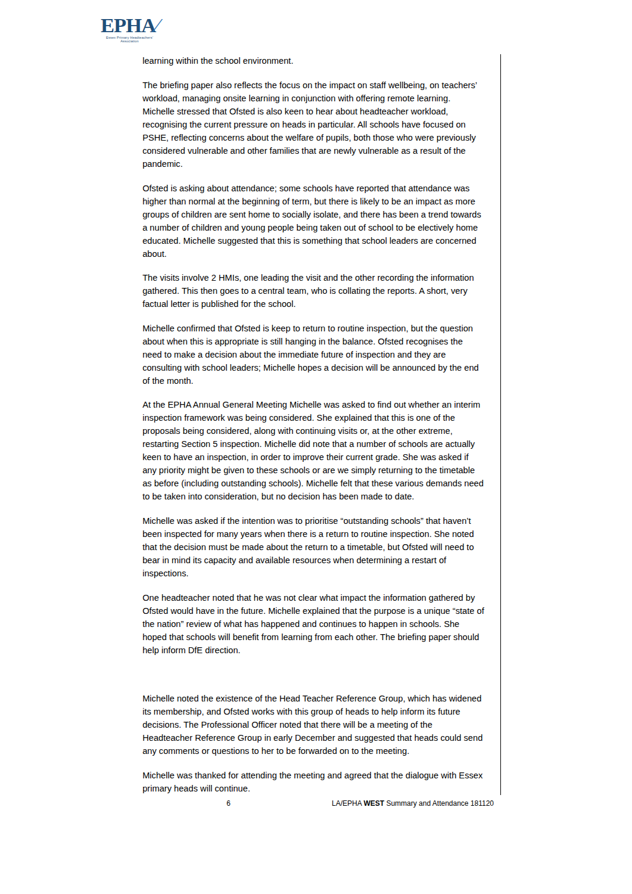EPHA⁄ Essex Primary Headteachers’
Association
learning within the school environment.
The briefing paper also reflects the focus on the impact on staff wellbeing, on teachers’ workload, managing onsite learning in conjunction with offering remote learning. Michelle stressed that Ofsted is also keen to hear about headteacher workload, recognising the current pressure on heads in particular. All schools have focused on PSHE, reflecting concerns about the welfare of pupils, both those who were previously considered vulnerable and other families that are newly vulnerable as a result of the pandemic.
Ofsted is asking about attendance; some schools have reported that attendance was higher than normal at the beginning of term, but there is likely to be an impact as more groups of children are sent home to socially isolate, and there has been a trend towards a number of children and young people being taken out of school to be electively home educated. Michelle suggested that this is something that school leaders are concerned about.
The visits involve 2 HMIs, one leading the visit and the other recording the information gathered. This then goes to a central team, who is collating the reports. A short, very factual letter is published for the school.
Michelle confirmed that Ofsted is keep to return to routine inspection, but the question about when this is appropriate is still hanging in the balance. Ofsted recognises the need to make a decision about the immediate future of inspection and they are consulting with school leaders; Michelle hopes a decision will be announced by the end of the month.
At the EPHA Annual General Meeting Michelle was asked to find out whether an interim inspection framework was being considered. She explained that this is one of the proposals being considered, along with continuing visits or, at the other extreme, restarting Section 5 inspection. Michelle did note that a number of schools are actually keen to have an inspection, in order to improve their current grade. She was asked if any priority might be given to these schools or are we simply returning to the timetable as before (including outstanding schools). Michelle felt that these various demands need to be taken into consideration, but no decision has been made to date.
Michelle was asked if the intention was to prioritise “outstanding schools” that haven’t been inspected for many years when there is a return to routine inspection. She noted that the decision must be made about the return to a timetable, but Ofsted will need to bear in mind its capacity and available resources when determining a restart of inspections.
One headteacher noted that he was not clear what impact the information gathered by Ofsted would have in the future. Michelle explained that the purpose is a unique “state of the nation” review of what has happened and continues to happen in schools. She hoped that schools will benefit from learning from each other. The briefing paper should help inform DfE direction.
Michelle noted the existence of the Head Teacher Reference Group, which has widened its membership, and Ofsted works with this group of heads to help inform its future decisions. The Professional Officer noted that there will be a meeting of the Headteacher Reference Group in early December and suggested that heads could send any comments or questions to her to be forwarded on to the meeting.
Michelle was thanked for attending the meeting and agreed that the dialogue with Essex primary heads will continue.
6 LA/EPHA WEST Summary and Attendance 181120